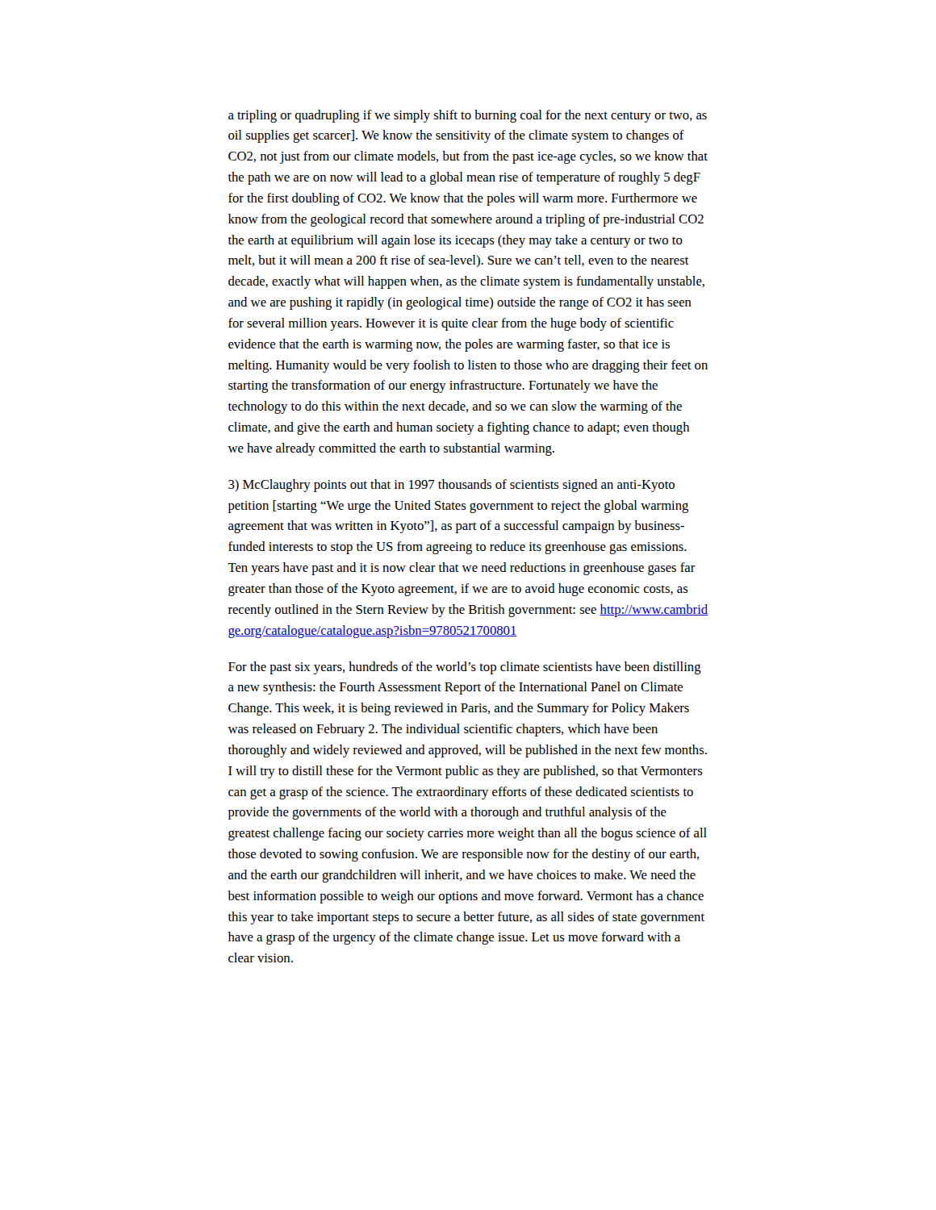a tripling or quadrupling if we simply shift to burning coal for the next century or two, as oil supplies get scarcer]. We know the sensitivity of the climate system to changes of CO2, not just from our climate models, but from the past ice-age cycles, so we know that the path we are on now will lead to a global mean rise of temperature of roughly 5 degF for the first doubling of CO2. We know that the poles will warm more. Furthermore we know from the geological record that somewhere around a tripling of pre-industrial CO2 the earth at equilibrium will again lose its icecaps (they may take a century or two to melt, but it will mean a 200 ft rise of sea-level). Sure we can’t tell, even to the nearest decade, exactly what will happen when, as the climate system is fundamentally unstable, and we are pushing it rapidly (in geological time) outside the range of CO2 it has seen for several million years. However it is quite clear from the huge body of scientific evidence that the earth is warming now, the poles are warming faster, so that ice is melting. Humanity would be very foolish to listen to those who are dragging their feet on starting the transformation of our energy infrastructure. Fortunately we have the technology to do this within the next decade, and so we can slow the warming of the climate, and give the earth and human society a fighting chance to adapt; even though we have already committed the earth to substantial warming.
3) McClaughry points out that in 1997 thousands of scientists signed an anti-Kyoto petition [starting “We urge the United States government to reject the global warming agreement that was written in Kyoto”], as part of a successful campaign by business-funded interests to stop the US from agreeing to reduce its greenhouse gas emissions. Ten years have past and it is now clear that we need reductions in greenhouse gases far greater than those of the Kyoto agreement, if we are to avoid huge economic costs, as recently outlined in the Stern Review by the British government: see http://www.cambridge.org/catalogue/catalogue.asp?isbn=9780521700801
For the past six years, hundreds of the world’s top climate scientists have been distilling a new synthesis: the Fourth Assessment Report of the International Panel on Climate Change. This week, it is being reviewed in Paris, and the Summary for Policy Makers was released on February 2. The individual scientific chapters, which have been thoroughly and widely reviewed and approved, will be published in the next few months. I will try to distill these for the Vermont public as they are published, so that Vermonters can get a grasp of the science. The extraordinary efforts of these dedicated scientists to provide the governments of the world with a thorough and truthful analysis of the greatest challenge facing our society carries more weight than all the bogus science of all those devoted to sowing confusion. We are responsible now for the destiny of our earth, and the earth our grandchildren will inherit, and we have choices to make. We need the best information possible to weigh our options and move forward. Vermont has a chance this year to take important steps to secure a better future, as all sides of state government have a grasp of the urgency of the climate change issue. Let us move forward with a clear vision.